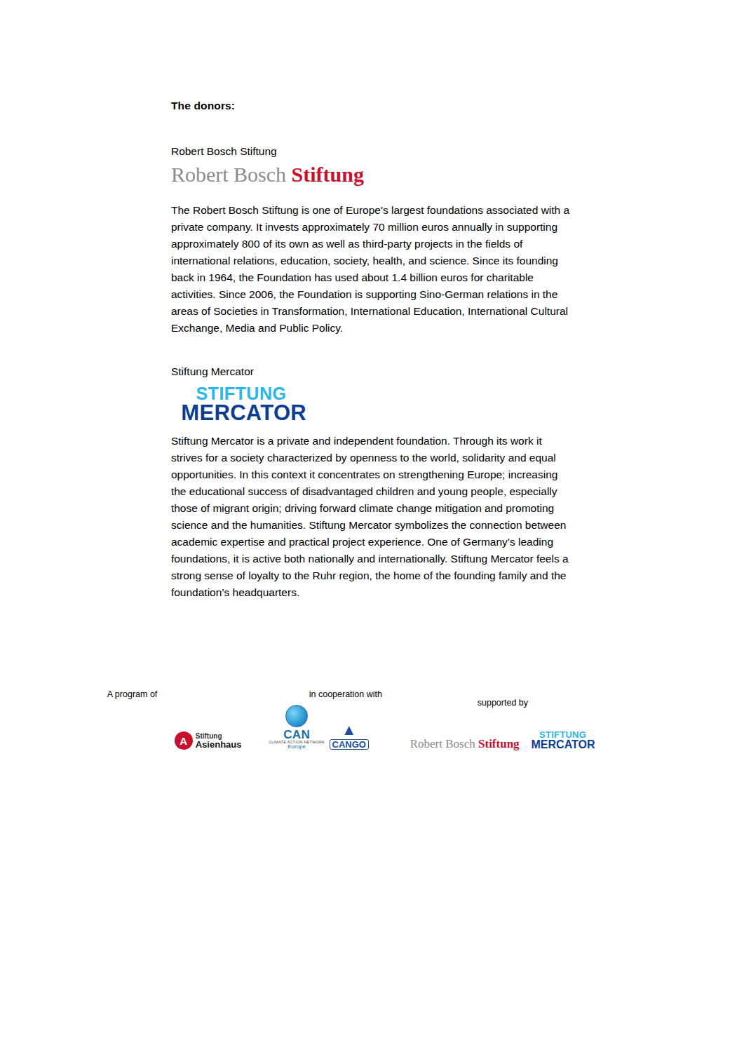The donors:
Robert Bosch Stiftung
Robert Bosch Stiftung
The Robert Bosch Stiftung is one of Europe's largest foundations associated with a private company. It invests approximately 70 million euros annually in supporting approximately 800 of its own as well as third-party projects in the fields of international relations, education, society, health, and science. Since its founding back in 1964, the Foundation has used about 1.4 billion euros for charitable activities. Since 2006, the Foundation is supporting Sino-German relations in the areas of Societies in Transformation, International Education, International Cultural Exchange, Media and Public Policy.
Stiftung Mercator
STIFTUNG MERCATOR
Stiftung Mercator is a private and independent foundation. Through its work it strives for a society characterized by openness to the world, solidarity and equal opportunities. In this context it concentrates on strengthening Europe; increasing the educational success of disadvantaged children and young people, especially those of migrant origin; driving forward climate change mitigation and promoting science and the humanities. Stiftung Mercator symbolizes the connection between academic expertise and practical project experience. One of Germany’s leading foundations, it is active both nationally and internationally. Stiftung Mercator feels a strong sense of loyalty to the Ruhr region, the home of the founding family and the foundation’s headquarters.
A program of in cooperation with supported by
A Stiftung Asienhaus
CAN
CLIMATE ACTION NETWORK
Europe
▲
CANGO
Robert Bosch Stiftung
STIFTUNG MERCATOR